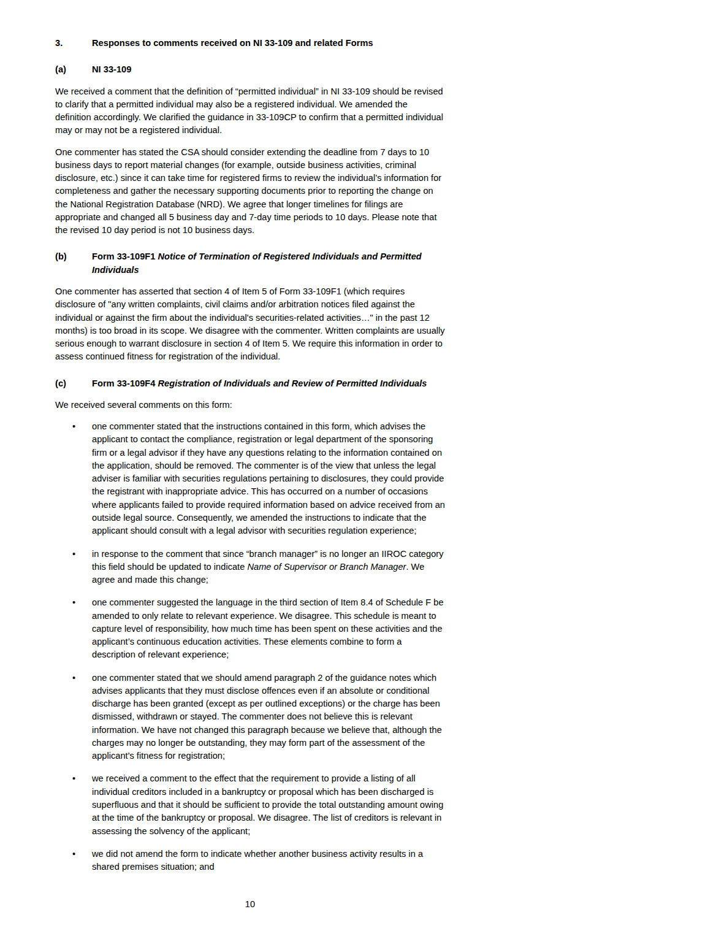3. Responses to comments received on NI 33-109 and related Forms
(a) NI 33-109
We received a comment that the definition of “permitted individual” in NI 33-109 should be revised to clarify that a permitted individual may also be a registered individual. We amended the definition accordingly. We clarified the guidance in 33-109CP to confirm that a permitted individual may or may not be a registered individual.
One commenter has stated the CSA should consider extending the deadline from 7 days to 10 business days to report material changes (for example, outside business activities, criminal disclosure, etc.) since it can take time for registered firms to review the individual’s information for completeness and gather the necessary supporting documents prior to reporting the change on the National Registration Database (NRD). We agree that longer timelines for filings are appropriate and changed all 5 business day and 7-day time periods to 10 days. Please note that the revised 10 day period is not 10 business days.
(b) Form 33-109F1 Notice of Termination of Registered Individuals and Permitted Individuals
One commenter has asserted that section 4 of Item 5 of Form 33-109F1 (which requires disclosure of "any written complaints, civil claims and/or arbitration notices filed against the individual or against the firm about the individual's securities-related activities…" in the past 12 months) is too broad in its scope. We disagree with the commenter. Written complaints are usually serious enough to warrant disclosure in section 4 of Item 5. We require this information in order to assess continued fitness for registration of the individual.
(c) Form 33-109F4 Registration of Individuals and Review of Permitted Individuals
We received several comments on this form:
one commenter stated that the instructions contained in this form, which advises the applicant to contact the compliance, registration or legal department of the sponsoring firm or a legal advisor if they have any questions relating to the information contained on the application, should be removed. The commenter is of the view that unless the legal adviser is familiar with securities regulations pertaining to disclosures, they could provide the registrant with inappropriate advice. This has occurred on a number of occasions where applicants failed to provide required information based on advice received from an outside legal source. Consequently, we amended the instructions to indicate that the applicant should consult with a legal advisor with securities regulation experience;
in response to the comment that since “branch manager” is no longer an IIROC category this field should be updated to indicate Name of Supervisor or Branch Manager. We agree and made this change;
one commenter suggested the language in the third section of Item 8.4 of Schedule F be amended to only relate to relevant experience. We disagree. This schedule is meant to capture level of responsibility, how much time has been spent on these activities and the applicant’s continuous education activities. These elements combine to form a description of relevant experience;
one commenter stated that we should amend paragraph 2 of the guidance notes which advises applicants that they must disclose offences even if an absolute or conditional discharge has been granted (except as per outlined exceptions) or the charge has been dismissed, withdrawn or stayed. The commenter does not believe this is relevant information. We have not changed this paragraph because we believe that, although the charges may no longer be outstanding, they may form part of the assessment of the applicant's fitness for registration;
we received a comment to the effect that the requirement to provide a listing of all individual creditors included in a bankruptcy or proposal which has been discharged is superfluous and that it should be sufficient to provide the total outstanding amount owing at the time of the bankruptcy or proposal. We disagree. The list of creditors is relevant in assessing the solvency of the applicant;
we did not amend the form to indicate whether another business activity results in a shared premises situation; and
10